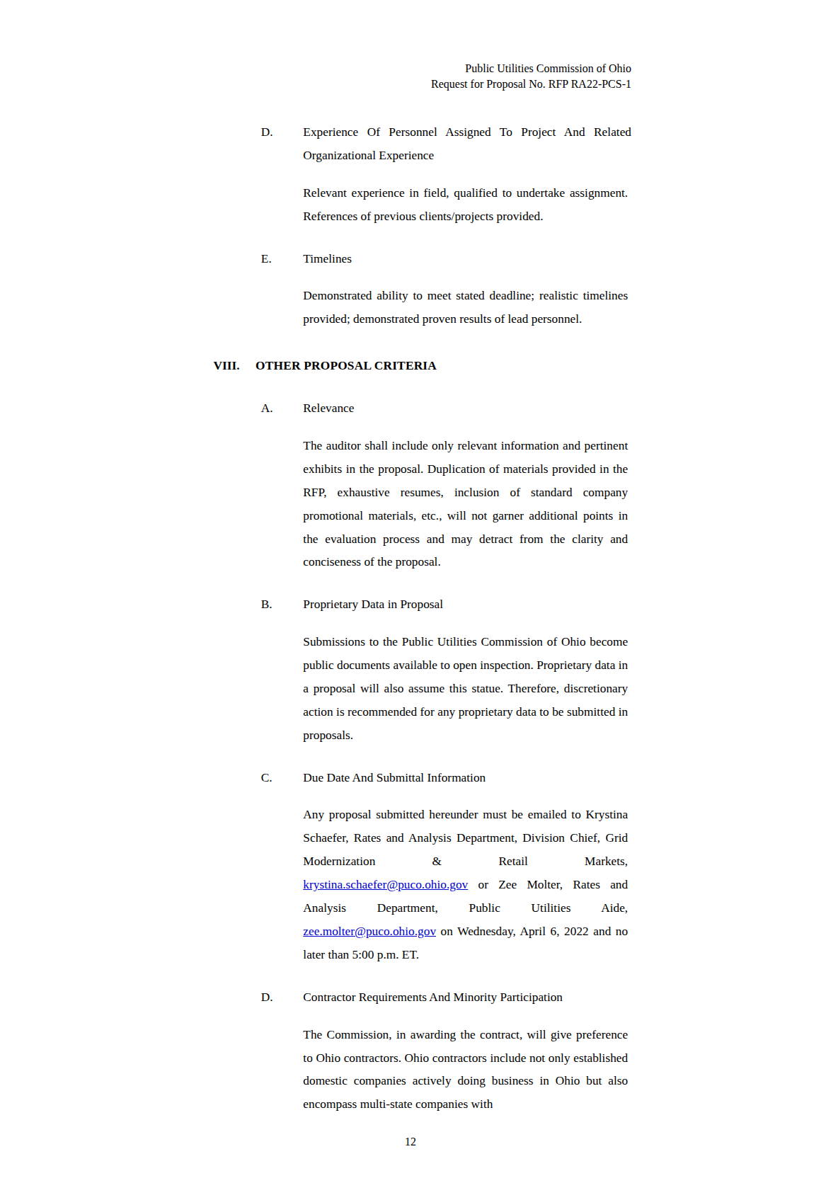Public Utilities Commission of Ohio
Request for Proposal No. RFP RA22-PCS-1
D.
Experience Of Personnel Assigned To Project And Related Organizational Experience
Relevant experience in field, qualified to undertake assignment. References of previous clients/projects provided.
E.
Timelines
Demonstrated ability to meet stated deadline; realistic timelines provided; demonstrated proven results of lead personnel.
VIII.
OTHER PROPOSAL CRITERIA
A.
Relevance
The auditor shall include only relevant information and pertinent exhibits in the proposal. Duplication of materials provided in the RFP, exhaustive resumes, inclusion of standard company promotional materials, etc., will not garner additional points in the evaluation process and may detract from the clarity and conciseness of the proposal.
B.
Proprietary Data in Proposal
Submissions to the Public Utilities Commission of Ohio become public documents available to open inspection. Proprietary data in a proposal will also assume this statue. Therefore, discretionary action is recommended for any proprietary data to be submitted in proposals.
C.
Due Date And Submittal Information
Any proposal submitted hereunder must be emailed to Krystina Schaefer, Rates and Analysis Department, Division Chief, Grid Modernization & Retail Markets, krystina.schaefer@puco.ohio.gov or Zee Molter, Rates and Analysis Department, Public Utilities Aide, zee.molter@puco.ohio.gov on Wednesday, April 6, 2022 and no later than 5:00 p.m. ET.
D.
Contractor Requirements And Minority Participation
The Commission, in awarding the contract, will give preference to Ohio contractors. Ohio contractors include not only established domestic companies actively doing business in Ohio but also encompass multi-state companies with
12